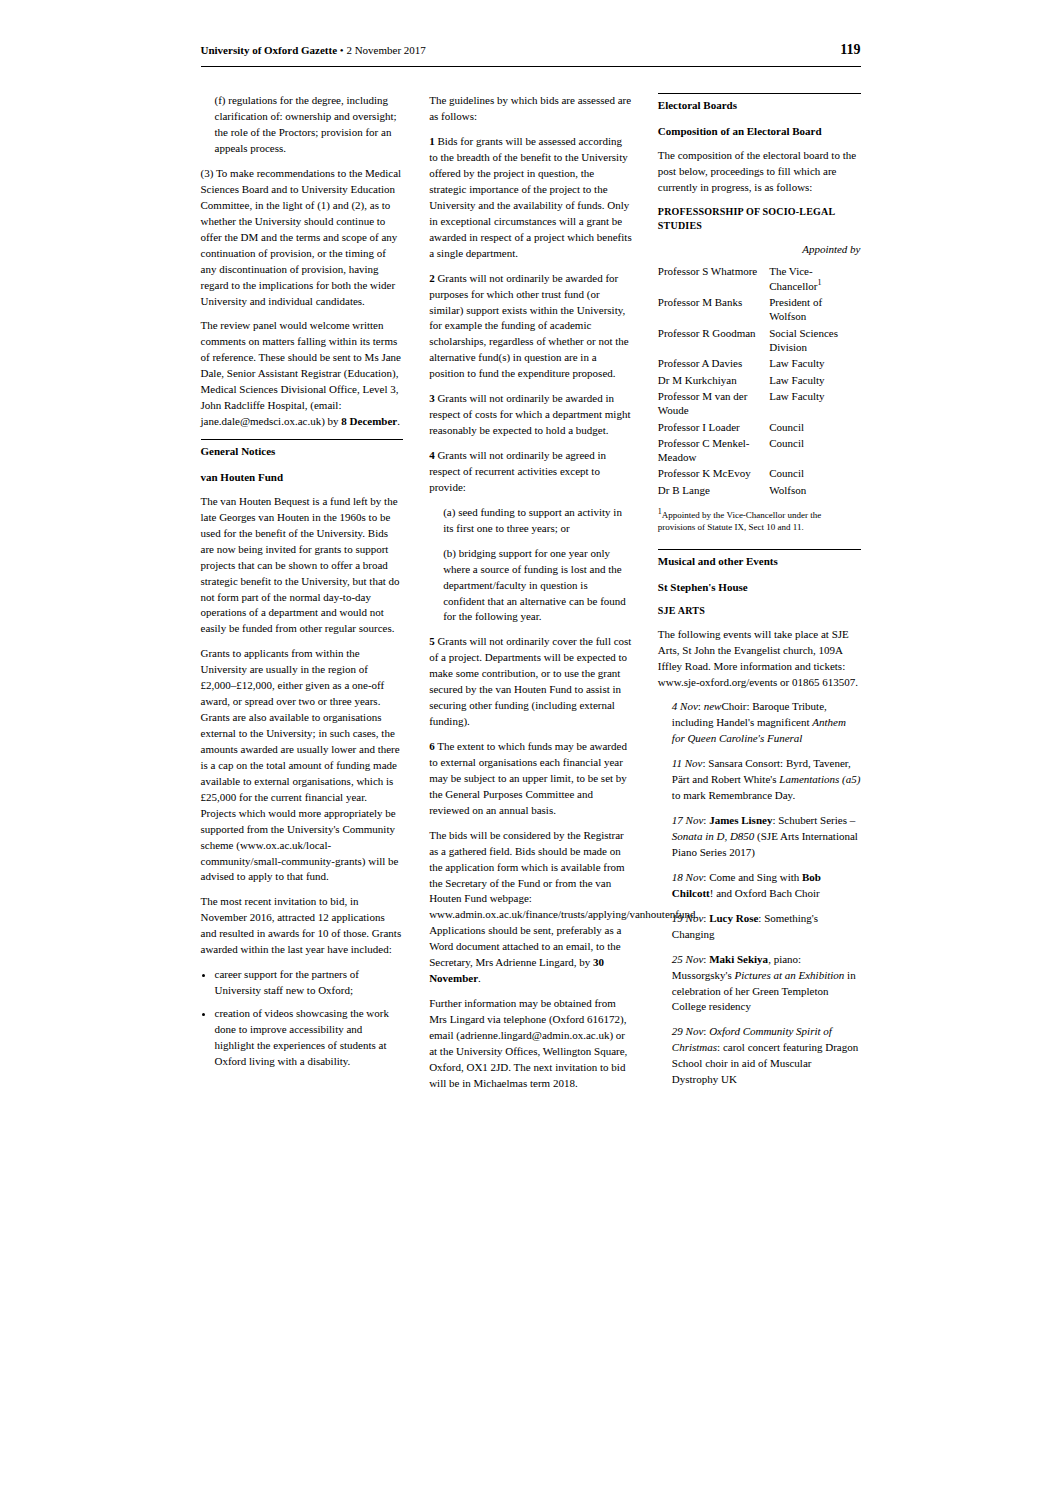University of Oxford Gazette • 2 November 2017
119
(f) regulations for the degree, including clarification of: ownership and oversight; the role of the Proctors; provision for an appeals process.
(3) To make recommendations to the Medical Sciences Board and to University Education Committee, in the light of (1) and (2), as to whether the University should continue to offer the DM and the terms and scope of any continuation of provision, or the timing of any discontinuation of provision, having regard to the implications for both the wider University and individual candidates.
The review panel would welcome written comments on matters falling within its terms of reference. These should be sent to Ms Jane Dale, Senior Assistant Registrar (Education), Medical Sciences Divisional Office, Level 3, John Radcliffe Hospital, (email: jane.dale@medsci.ox.ac.uk) by 8 December.
General Notices
van Houten Fund
The van Houten Bequest is a fund left by the late Georges van Houten in the 1960s to be used for the benefit of the University. Bids are now being invited for grants to support projects that can be shown to offer a broad strategic benefit to the University, but that do not form part of the normal day-to-day operations of a department and would not easily be funded from other regular sources.
Grants to applicants from within the University are usually in the region of £2,000–£12,000, either given as a one-off award, or spread over two or three years. Grants are also available to organisations external to the University; in such cases, the amounts awarded are usually lower and there is a cap on the total amount of funding made available to external organisations, which is £25,000 for the current financial year. Projects which would more appropriately be supported from the University's Community scheme (www.ox.ac.uk/local-community/small-community-grants) will be advised to apply to that fund.
The most recent invitation to bid, in November 2016, attracted 12 applications and resulted in awards for 10 of those. Grants awarded within the last year have included:
career support for the partners of University staff new to Oxford;
creation of videos showcasing the work done to improve accessibility and highlight the experiences of students at Oxford living with a disability.
The guidelines by which bids are assessed are as follows:
1 Bids for grants will be assessed according to the breadth of the benefit to the University offered by the project in question, the strategic importance of the project to the University and the availability of funds. Only in exceptional circumstances will a grant be awarded in respect of a project which benefits a single department.
2 Grants will not ordinarily be awarded for purposes for which other trust fund (or similar) support exists within the University, for example the funding of academic scholarships, regardless of whether or not the alternative fund(s) in question are in a position to fund the expenditure proposed.
3 Grants will not ordinarily be awarded in respect of costs for which a department might reasonably be expected to hold a budget.
4 Grants will not ordinarily be agreed in respect of recurrent activities except to provide:
(a) seed funding to support an activity in its first one to three years; or
(b) bridging support for one year only where a source of funding is lost and the department/faculty in question is confident that an alternative can be found for the following year.
5 Grants will not ordinarily cover the full cost of a project. Departments will be expected to make some contribution, or to use the grant secured by the van Houten Fund to assist in securing other funding (including external funding).
6 The extent to which funds may be awarded to external organisations each financial year may be subject to an upper limit, to be set by the General Purposes Committee and reviewed on an annual basis.
The bids will be considered by the Registrar as a gathered field. Bids should be made on the application form which is available from the Secretary of the Fund or from the van Houten Fund webpage: www.admin.ox.ac.uk/finance/trusts/applying/vanhoutenfund. Applications should be sent, preferably as a Word document attached to an email, to the Secretary, Mrs Adrienne Lingard, by 30 November.
Further information may be obtained from Mrs Lingard via telephone (Oxford 616172), email (adrienne.lingard@admin.ox.ac.uk) or at the University Offices, Wellington Square, Oxford, OX1 2JD. The next invitation to bid will be in Michaelmas term 2018.
Electoral Boards
Composition of an Electoral Board
The composition of the electoral board to the post below, proceedings to fill which are currently in progress, is as follows:
PROFESSORSHIP OF SOCIO-LEGAL STUDIES
Appointed by
| Professor S Whatmore | The Vice-Chancellor 1 |
| Professor M Banks | President of Wolfson |
| Professor R Goodman | Social Sciences Division |
| Professor A Davies | Law Faculty |
| Dr M Kurkchiyan | Law Faculty |
| Professor M van der Woude | Law Faculty |
| Professor I Loader | Council |
| Professor C Menkel-Meadow | Council |
| Professor K McEvoy | Council |
| Dr B Lange | Wolfson |
1Appointed by the Vice-Chancellor under the provisions of Statute IX, Sect 10 and 11.
Musical and other Events
St Stephen's House
SJE ARTS
The following events will take place at SJE Arts, St John the Evangelist church, 109A Iffley Road. More information and tickets: www.sje-oxford.org/events or 01865 613507.
4 Nov: new Choir: Baroque Tribute, including Handel's magnificent Anthem for Queen Caroline's Funeral
11 Nov: Sansara Consort: Byrd, Tavener, Pärt and Robert White's Lamentations (a5) to mark Remembrance Day.
17 Nov: James Lisney: Schubert Series – Sonata in D, D850 (SJE Arts International Piano Series 2017)
18 Nov: Come and Sing with Bob Chilcott! and Oxford Bach Choir
19 Nov: Lucy Rose: Something's Changing
25 Nov: Maki Sekiya, piano: Mussorgsky's Pictures at an Exhibition in celebration of her Green Templeton College residency
29 Nov: Oxford Community Spirit of Christmas: carol concert featuring Dragon School choir in aid of Muscular Dystrophy UK